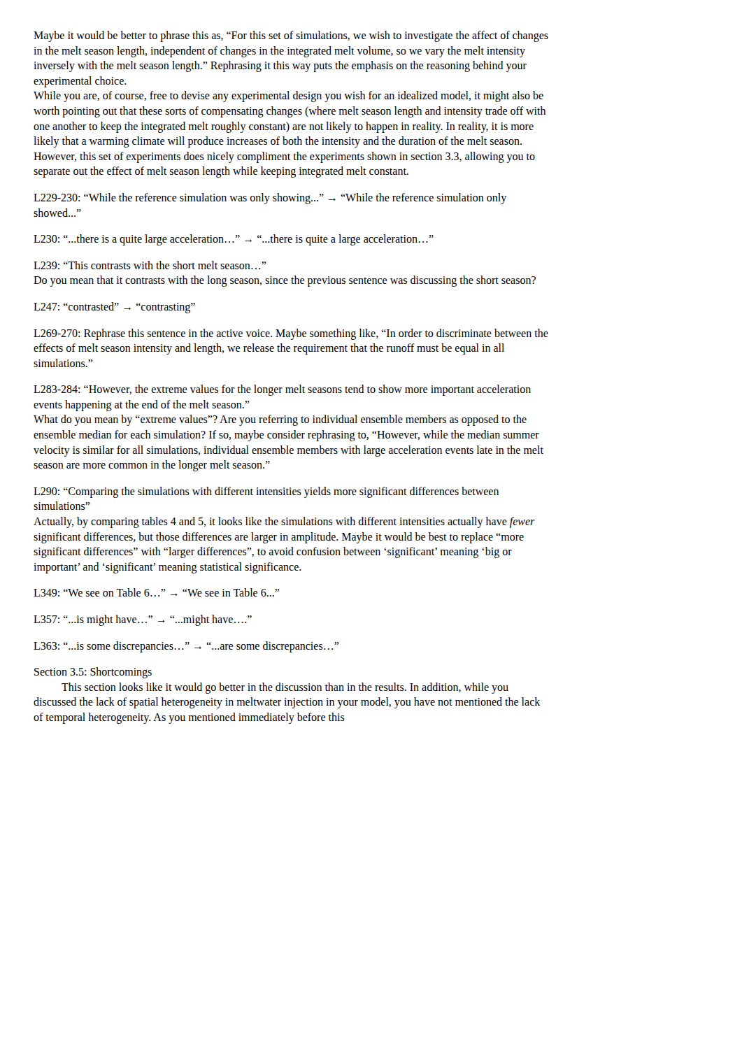Maybe it would be better to phrase this as, “For this set of simulations, we wish to investigate the affect of changes in the melt season length, independent of changes in the integrated melt volume, so we vary the melt intensity inversely with the melt season length.” Rephrasing it this way puts the emphasis on the reasoning behind your experimental choice.
While you are, of course, free to devise any experimental design you wish for an idealized model, it might also be worth pointing out that these sorts of compensating changes (where melt season length and intensity trade off with one another to keep the integrated melt roughly constant) are not likely to happen in reality. In reality, it is more likely that a warming climate will produce increases of both the intensity and the duration of the melt season. However, this set of experiments does nicely compliment the experiments shown in section 3.3, allowing you to separate out the effect of melt season length while keeping integrated melt constant.
L229-230: “While the reference simulation was only showing...” → “While the reference simulation only showed...”
L230: “...there is a quite large acceleration…” → “...there is quite a large acceleration…”
L239: “This contrasts with the short melt season…”
Do you mean that it contrasts with the long season, since the previous sentence was discussing the short season?
L247: “contrasted” → “contrasting”
L269-270: Rephrase this sentence in the active voice. Maybe something like, “In order to discriminate between the effects of melt season intensity and length, we release the requirement that the runoff must be equal in all simulations.”
L283-284: “However, the extreme values for the longer melt seasons tend to show more important acceleration events happening at the end of the melt season.”
What do you mean by “extreme values”? Are you referring to individual ensemble members as opposed to the ensemble median for each simulation? If so, maybe consider rephrasing to, “However, while the median summer velocity is similar for all simulations, individual ensemble members with large acceleration events late in the melt season are more common in the longer melt season.”
L290: “Comparing the simulations with different intensities yields more significant differences between simulations”
Actually, by comparing tables 4 and 5, it looks like the simulations with different intensities actually have fewer significant differences, but those differences are larger in amplitude. Maybe it would be best to replace “more significant differences” with “larger differences”, to avoid confusion between ‘significant’ meaning ‘big or important’ and ‘significant’ meaning statistical significance.
L349: “We see on Table 6…” → “We see in Table 6...”
L357: “...is might have…” → “...might have….”
L363: “...is some discrepancies…” → “...are some discrepancies…”
Section 3.5: Shortcomings
This section looks like it would go better in the discussion than in the results. In addition, while you discussed the lack of spatial heterogeneity in meltwater injection in your model, you have not mentioned the lack of temporal heterogeneity. As you mentioned immediately before this